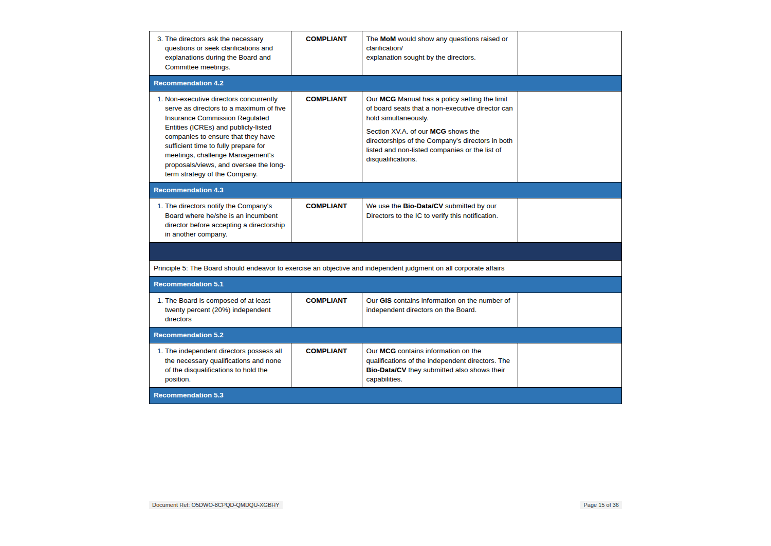| The directors ask the necessary questions or seek clarifications and explanations during the Board and Committee meetings. | COMPLIANT | The MoM would show any questions raised or clarification/ explanation sought by the directors. | |
| Recommendation 4.2 |
| Non-executive directors concurrently serve as directors to a maximum of five Insurance Commission Regulated Entities (ICREs) and publicly-listed companies to ensure that they have sufficient time to fully prepare for meetings, challenge Management's proposals/views, and oversee the long-term strategy of the Company. | COMPLIANT | Our MCG Manual has a policy setting the limit of board seats that a non-executive director can hold simultaneously. Section XV.A. of our MCG shows the directorships of the Company's directors in both listed and non-listed companies or the list of disqualifications. | |
| Recommendation 4.3 |
| The directors notify the Company's Board where he/she is an incumbent director before accepting a directorship in another company. | COMPLIANT | We use the Bio-Data/CV submitted by our Directors to the IC to verify this notification. | |
| Principle 5: The Board should endeavor to exercise an objective and independent judgment on all corporate affairs |
| Recommendation 5.1 |
| The Board is composed of at least twenty percent (20%) independent directors | COMPLIANT | Our GIS contains information on the number of independent directors on the Board. | |
| Recommendation 5.2 |
| The independent directors possess all the necessary qualifications and none of the disqualifications to hold the position. | COMPLIANT | Our MCG contains information on the qualifications of the independent directors. The Bio-Data/CV they submitted also shows their capabilities. | |
| Recommendation 5.3 |
Document Ref: O5DWO-8CPQD-QMDQU-XGBHY Page 15 of 36